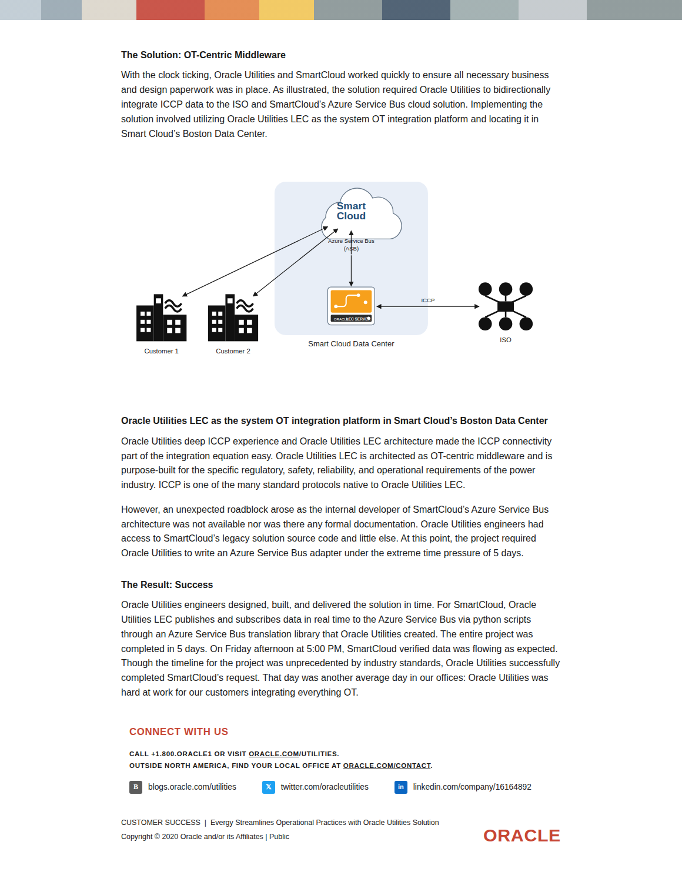The Solution: OT-Centric Middleware
With the clock ticking, Oracle Utilities and SmartCloud worked quickly to ensure all necessary business and design paperwork was in place. As illustrated, the solution required Oracle Utilities to bidirectionally integrate ICCP data to the ISO and SmartCloud’s Azure Service Bus cloud solution. Implementing the solution involved utilizing Oracle Utilities LEC as the system OT integration platform and locating it in Smart Cloud’s Boston Data Center.
Solution architecture diagram Customer 1 and Customer 2 connect bidirectionally to the SmartCloud cloud. The Smart Cloud Data Center contains the Oracle LEC Server, which links upward to SmartCloud through the Azure Service Bus (ASB) and rightward to the ISO through ICCP. Smart Cloud Customer 1 Customer 2 Azure Service Bus (ASB) ORACLE LEC SERVER ICCP ISO Smart Cloud Data Center
Oracle Utilities LEC as the system OT integration platform in Smart Cloud’s Boston Data Center
Oracle Utilities deep ICCP experience and Oracle Utilities LEC architecture made the ICCP connectivity part of the integration equation easy. Oracle Utilities LEC is architected as OT-centric middleware and is purpose-built for the specific regulatory, safety, reliability, and operational requirements of the power industry. ICCP is one of the many standard protocols native to Oracle Utilities LEC.
However, an unexpected roadblock arose as the internal developer of SmartCloud’s Azure Service Bus architecture was not available nor was there any formal documentation. Oracle Utilities engineers had access to SmartCloud’s legacy solution source code and little else. At this point, the project required Oracle Utilities to write an Azure Service Bus adapter under the extreme time pressure of 5 days.
The Result: Success
Oracle Utilities engineers designed, built, and delivered the solution in time. For SmartCloud, Oracle Utilities LEC publishes and subscribes data in real time to the Azure Service Bus via python scripts through an Azure Service Bus translation library that Oracle Utilities created. The entire project was completed in 5 days. On Friday afternoon at 5:00 PM, SmartCloud verified data was flowing as expected. Though the timeline for the project was unprecedented by industry standards, Oracle Utilities successfully completed SmartCloud’s request. That day was another average day in our offices: Oracle Utilities was hard at work for our customers integrating everything OT.
CONNECT WITH US
CALL +1.800.ORACLE1 OR VISIT ORACLE.COM/UTILITIES.
OUTSIDE NORTH AMERICA, FIND YOUR LOCAL OFFICE AT ORACLE.COM/CONTACT.
B blogs.oracle.com/utilities 𝕏 twitter.com/oracleutilities in linkedin.com/company/16164892
CUSTOMER SUCCESS | Evergy Streamlines Operational Practices with Oracle Utilities Solution
Copyright © 2020 Oracle and/or its Affiliates | Public
ORACLE